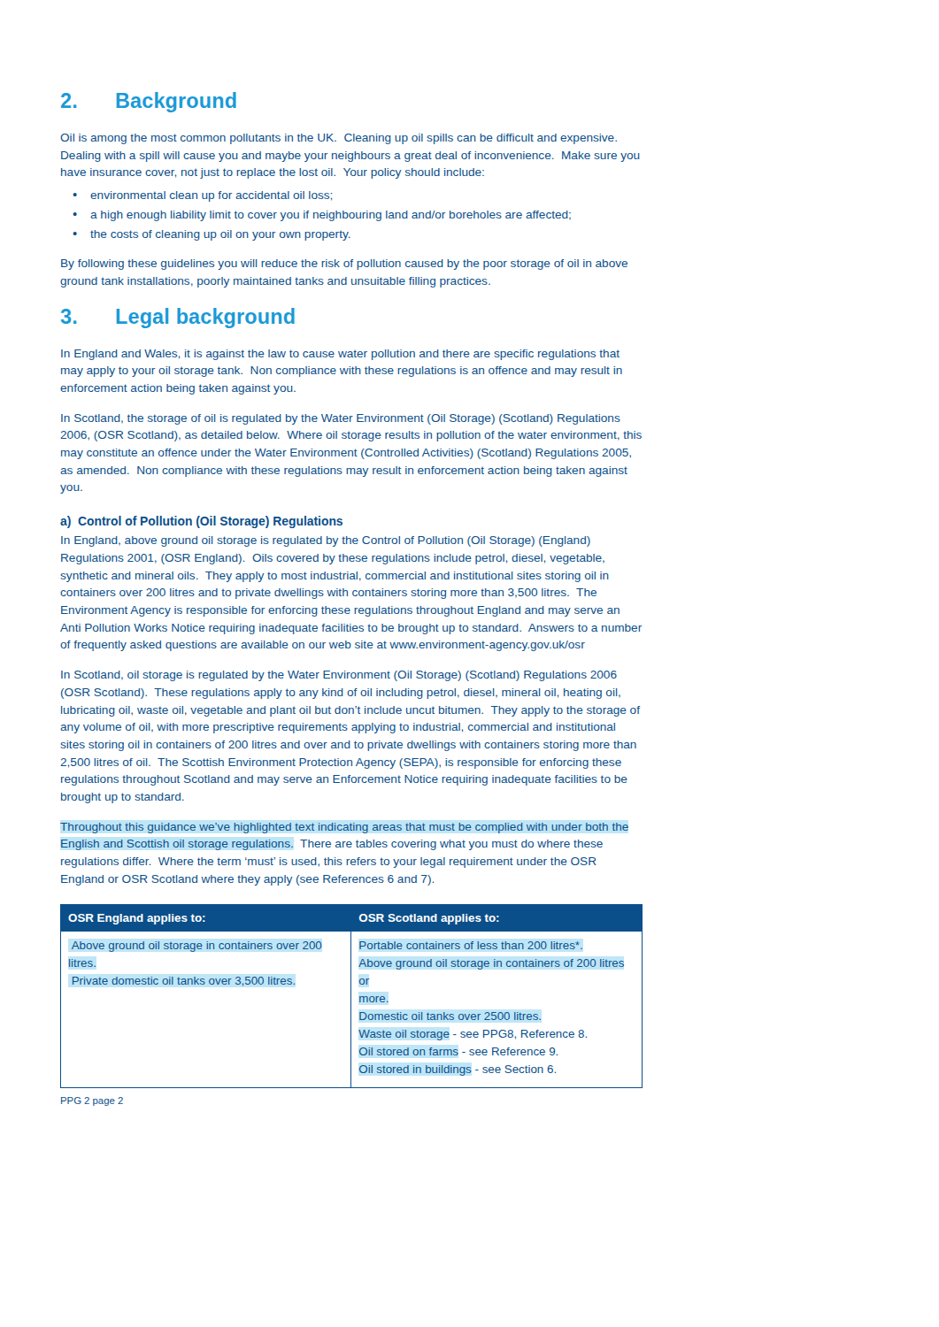2. Background
Oil is among the most common pollutants in the UK. Cleaning up oil spills can be difficult and expensive. Dealing with a spill will cause you and maybe your neighbours a great deal of inconvenience. Make sure you have insurance cover, not just to replace the lost oil. Your policy should include:
environmental clean up for accidental oil loss;
a high enough liability limit to cover you if neighbouring land and/or boreholes are affected;
the costs of cleaning up oil on your own property.
By following these guidelines you will reduce the risk of pollution caused by the poor storage of oil in above ground tank installations, poorly maintained tanks and unsuitable filling practices.
3. Legal background
In England and Wales, it is against the law to cause water pollution and there are specific regulations that may apply to your oil storage tank. Non compliance with these regulations is an offence and may result in enforcement action being taken against you.
In Scotland, the storage of oil is regulated by the Water Environment (Oil Storage) (Scotland) Regulations 2006, (OSR Scotland), as detailed below. Where oil storage results in pollution of the water environment, this may constitute an offence under the Water Environment (Controlled Activities) (Scotland) Regulations 2005, as amended. Non compliance with these regulations may result in enforcement action being taken against you.
a) Control of Pollution (Oil Storage) Regulations
In England, above ground oil storage is regulated by the Control of Pollution (Oil Storage) (England) Regulations 2001, (OSR England). Oils covered by these regulations include petrol, diesel, vegetable, synthetic and mineral oils. They apply to most industrial, commercial and institutional sites storing oil in containers over 200 litres and to private dwellings with containers storing more than 3,500 litres. The Environment Agency is responsible for enforcing these regulations throughout England and may serve an Anti Pollution Works Notice requiring inadequate facilities to be brought up to standard. Answers to a number of frequently asked questions are available on our web site at www.environment-agency.gov.uk/osr
In Scotland, oil storage is regulated by the Water Environment (Oil Storage) (Scotland) Regulations 2006 (OSR Scotland). These regulations apply to any kind of oil including petrol, diesel, mineral oil, heating oil, lubricating oil, waste oil, vegetable and plant oil but don’t include uncut bitumen. They apply to the storage of any volume of oil, with more prescriptive requirements applying to industrial, commercial and institutional sites storing oil in containers of 200 litres and over and to private dwellings with containers storing more than 2,500 litres of oil. The Scottish Environment Protection Agency (SEPA), is responsible for enforcing these regulations throughout Scotland and may serve an Enforcement Notice requiring inadequate facilities to be brought up to standard.
Throughout this guidance we’ve highlighted text indicating areas that must be complied with under both the English and Scottish oil storage regulations. There are tables covering what you must do where these regulations differ. Where the term ‘must’ is used, this refers to your legal requirement under the OSR England or OSR Scotland where they apply (see References 6 and 7).
| OSR England applies to: | OSR Scotland applies to: |
| --- | --- |
| Above ground oil storage in containers over 200 litres. Private domestic oil tanks over 3,500 litres. | Portable containers of less than 200 litres*. Above ground oil storage in containers of 200 litres or more. Domestic oil tanks over 2500 litres. Waste oil storage - see PPG8, Reference 8. Oil stored on farms - see Reference 9. Oil stored in buildings - see Section 6. |
PPG 2 page 2